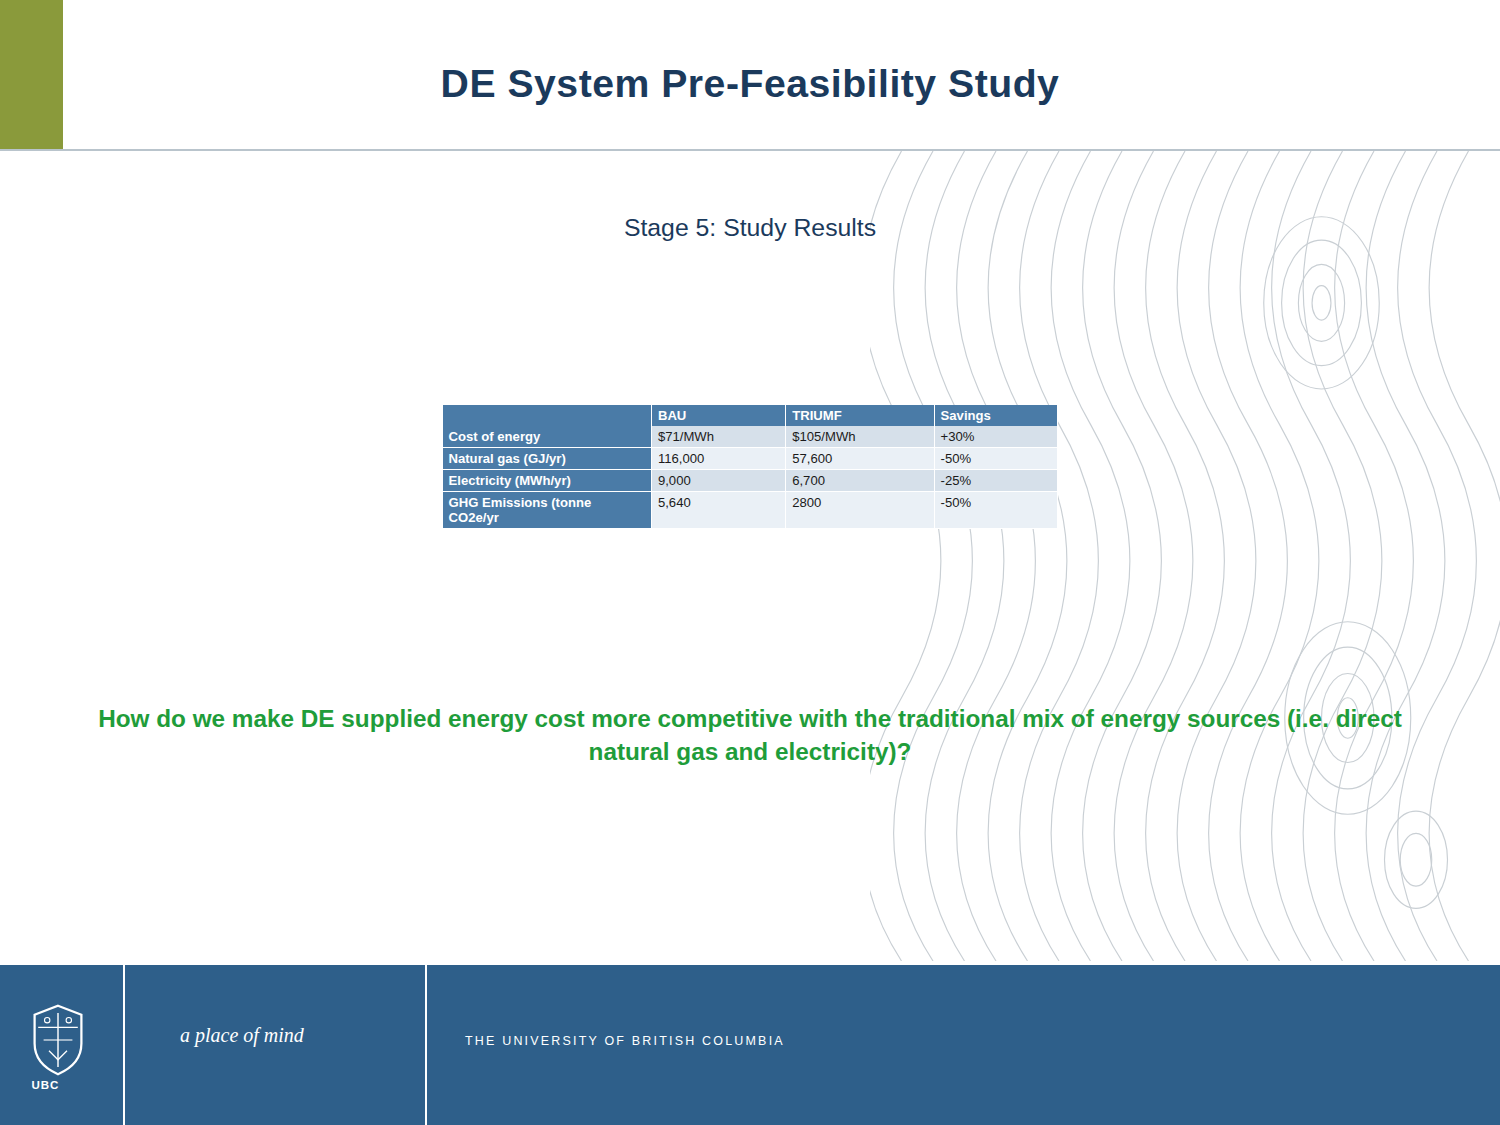DE System Pre-Feasibility Study
Stage 5: Study Results
| | BAU | TRIUMF | Savings |
| --- | --- | --- | --- |
| Cost of energy | $71/MWh | $105/MWh | +30% |
| Natural gas (GJ/yr) | 116,000 | 57,600 | -50% |
| Electricity (MWh/yr) | 9,000 | 6,700 | -25% |
| GHG Emissions (tonne CO2e/yr | 5,640 | 2800 | -50% |
How do we make DE supplied energy cost more competitive with the traditional mix of energy sources (i.e. direct natural gas and electricity)?
UBC
a place of mind
THE UNIVERSITY OF BRITISH COLUMBIA